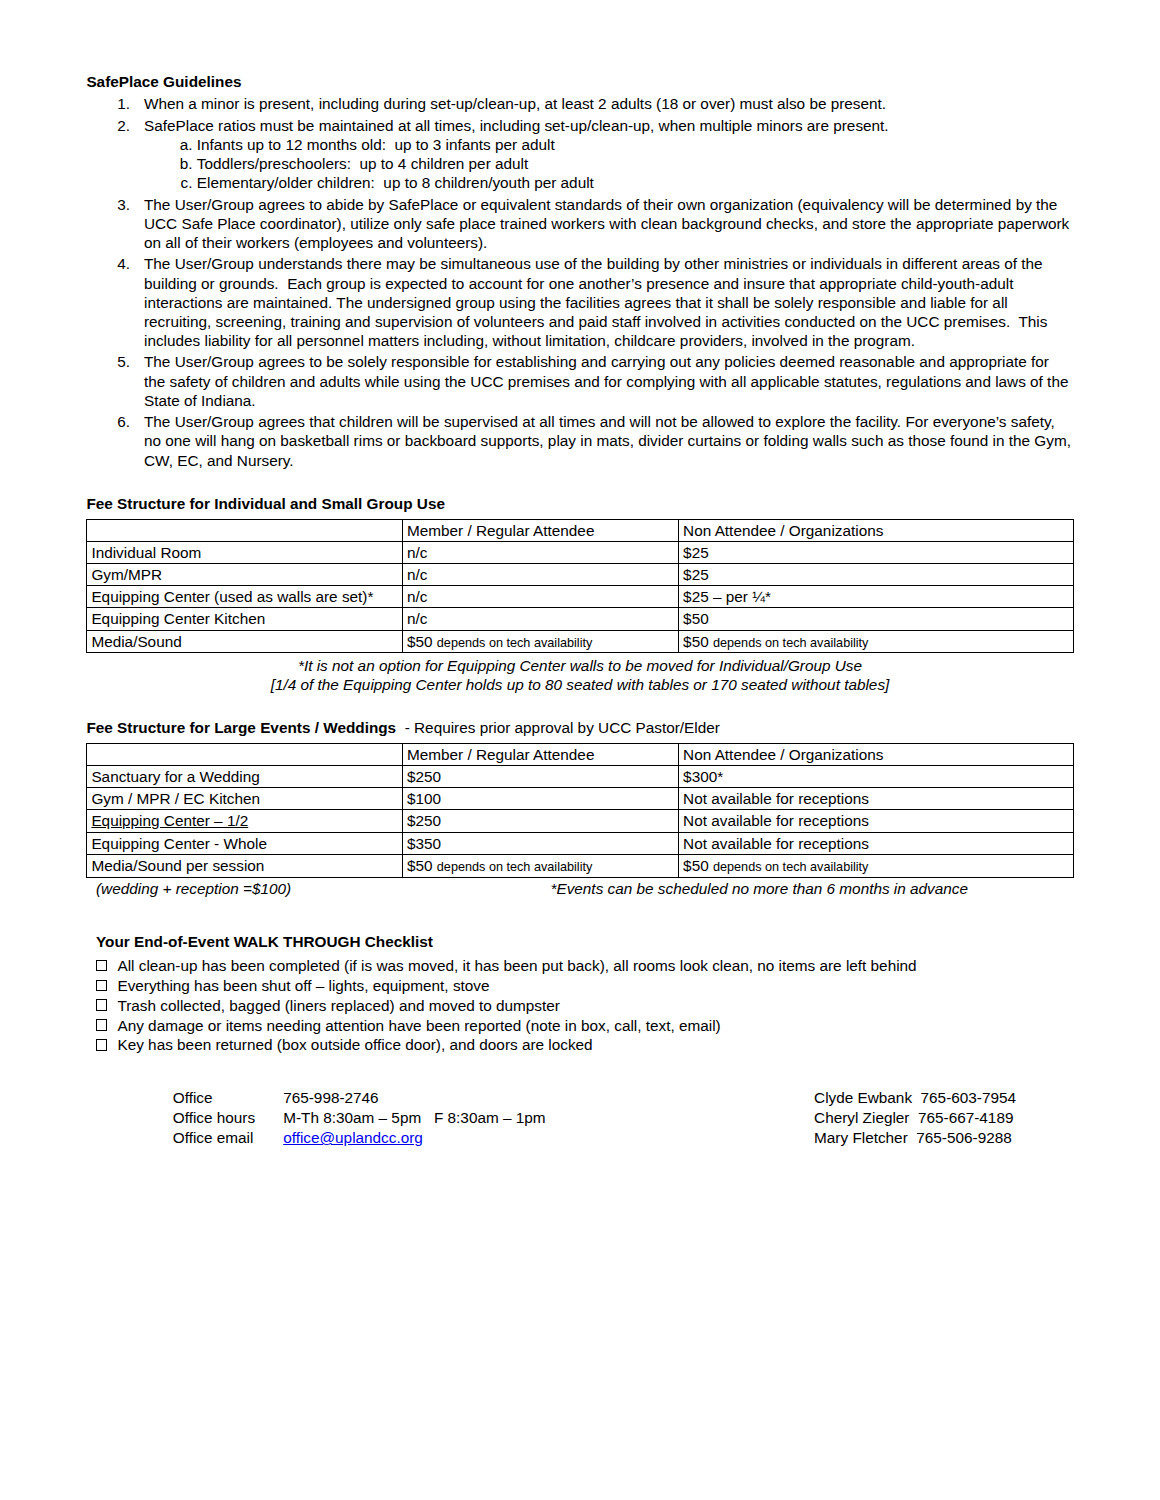SafePlace Guidelines
When a minor is present, including during set-up/clean-up, at least 2 adults (18 or over) must also be present.
SafePlace ratios must be maintained at all times, including set-up/clean-up, when multiple minors are present.
Infants up to 12 months old: up to 3 infants per adult
Toddlers/preschoolers: up to 4 children per adult
Elementary/older children: up to 8 children/youth per adult
The User/Group agrees to abide by SafePlace or equivalent standards of their own organization (equivalency will be determined by the UCC Safe Place coordinator), utilize only safe place trained workers with clean background checks, and store the appropriate paperwork on all of their workers (employees and volunteers).
The User/Group understands there may be simultaneous use of the building by other ministries or individuals in different areas of the building or grounds. Each group is expected to account for one another’s presence and insure that appropriate child-youth-adult interactions are maintained. The undersigned group using the facilities agrees that it shall be solely responsible and liable for all recruiting, screening, training and supervision of volunteers and paid staff involved in activities conducted on the UCC premises. This includes liability for all personnel matters including, without limitation, childcare providers, involved in the program.
The User/Group agrees to be solely responsible for establishing and carrying out any policies deemed reasonable and appropriate for the safety of children and adults while using the UCC premises and for complying with all applicable statutes, regulations and laws of the State of Indiana.
The User/Group agrees that children will be supervised at all times and will not be allowed to explore the facility. For everyone’s safety, no one will hang on basketball rims or backboard supports, play in mats, divider curtains or folding walls such as those found in the Gym, CW, EC, and Nursery.
Fee Structure for Individual and Small Group Use
| | Member / Regular Attendee | Non Attendee / Organizations |
| Individual Room | n/c | $25 |
| Gym/MPR | n/c | $25 |
| Equipping Center (used as walls are set)* | n/c | $25 – per ¼* |
| Equipping Center Kitchen | n/c | $50 |
| Media/Sound | $50 depends on tech availability | $50 depends on tech availability |
*It is not an option for Equipping Center walls to be moved for Individual/Group Use
[1/4 of the Equipping Center holds up to 80 seated with tables or 170 seated without tables]
Fee Structure for Large Events / Weddings - Requires prior approval by UCC Pastor/Elder
| | Member / Regular Attendee | Non Attendee / Organizations |
| Sanctuary for a Wedding | $250 | $300* |
| Gym / MPR / EC Kitchen | $100 | Not available for receptions |
| Equipping Center – 1/2 | $250 | Not available for receptions |
| Equipping Center - Whole | $350 | Not available for receptions |
| Media/Sound per session | $50 depends on tech availability | $50 depends on tech availability |
(wedding + reception =$100) *Events can be scheduled no more than 6 months in advance
Your End-of-Event WALK THROUGH Checklist
All clean-up has been completed (if is was moved, it has been put back), all rooms look clean, no items are left behind
Everything has been shut off – lights, equipment, stove
Trash collected, bagged (liners replaced) and moved to dumpster
Any damage or items needing attention have been reported (note in box, call, text, email)
Key has been returned (box outside office door), and doors are locked
Office765-998-2746
Office hours M-Th 8:30am – 5pm F 8:30am – 1pm
Office email office@uplandcc.org
Clyde Ewbank 765-603-7954
Cheryl Ziegler 765-667-4189
Mary Fletcher 765-506-9288